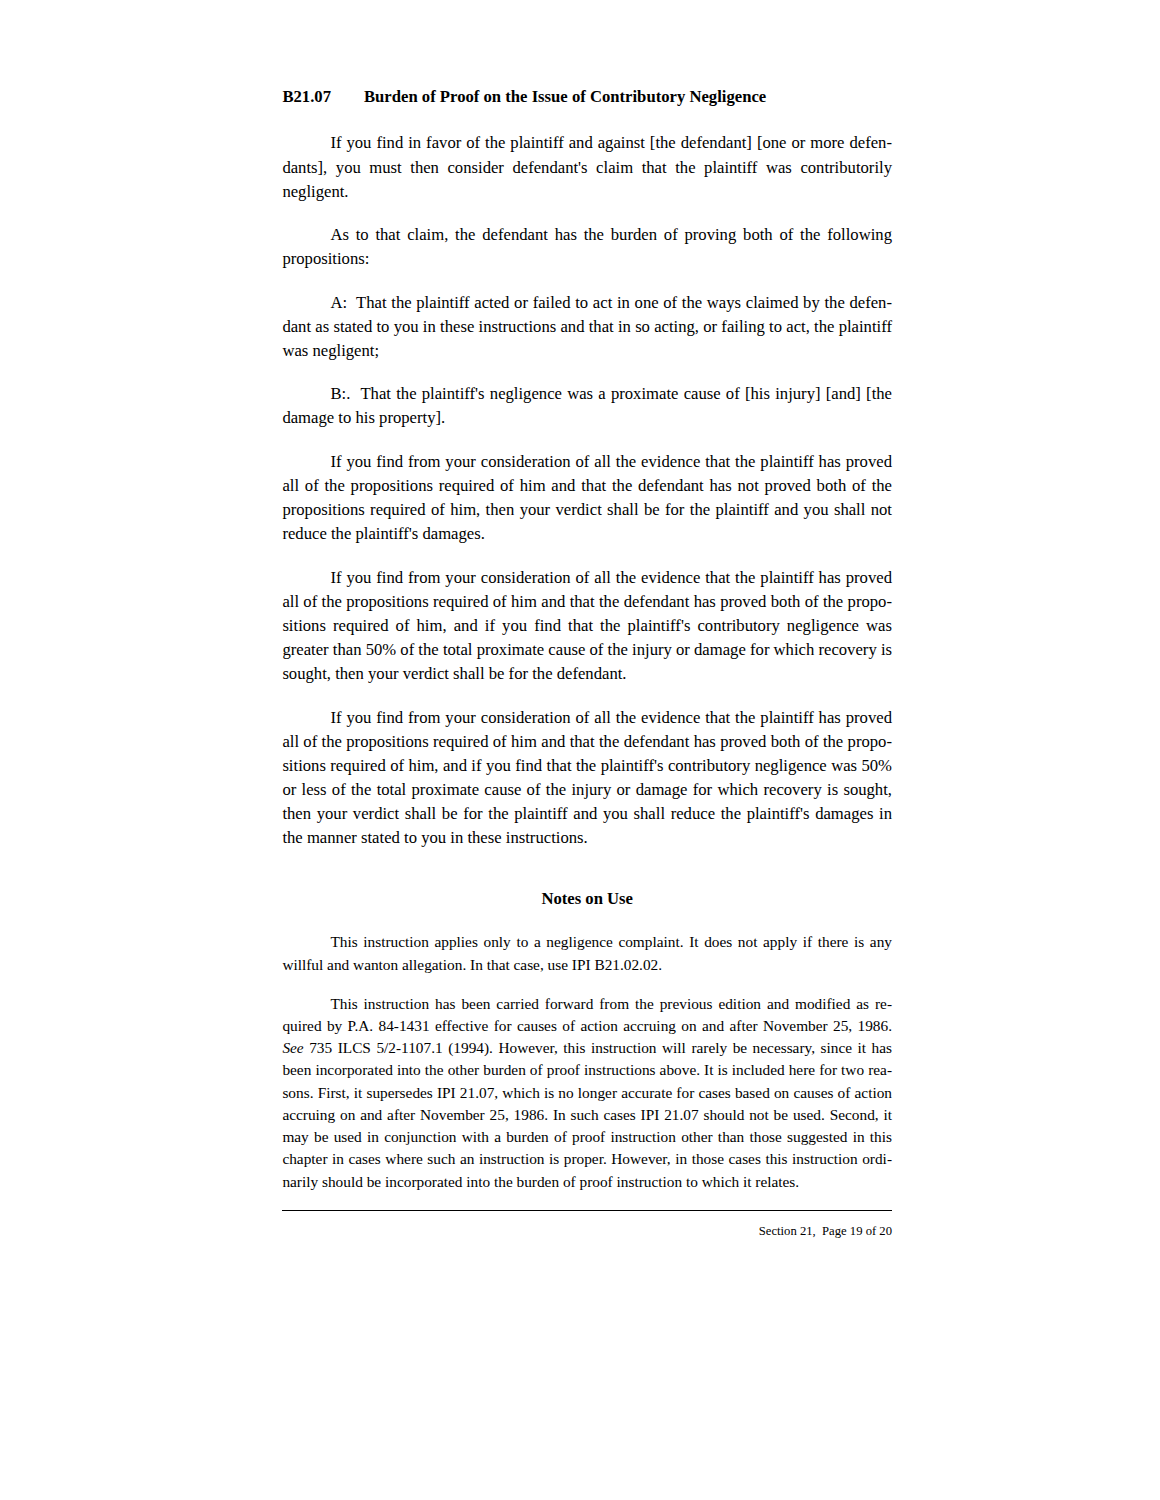B21.07 Burden of Proof on the Issue of Contributory Negligence
If you find in favor of the plaintiff and against [the defendant] [one or more defendants], you must then consider defendant's claim that the plaintiff was contributorily negligent.
As to that claim, the defendant has the burden of proving both of the following propositions:
A: That the plaintiff acted or failed to act in one of the ways claimed by the defendant as stated to you in these instructions and that in so acting, or failing to act, the plaintiff was negligent;
B:. That the plaintiff's negligence was a proximate cause of [his injury] [and] [the damage to his property].
If you find from your consideration of all the evidence that the plaintiff has proved all of the propositions required of him and that the defendant has not proved both of the propositions required of him, then your verdict shall be for the plaintiff and you shall not reduce the plaintiff's damages.
If you find from your consideration of all the evidence that the plaintiff has proved all of the propositions required of him and that the defendant has proved both of the propositions required of him, and if you find that the plaintiff's contributory negligence was greater than 50% of the total proximate cause of the injury or damage for which recovery is sought, then your verdict shall be for the defendant.
If you find from your consideration of all the evidence that the plaintiff has proved all of the propositions required of him and that the defendant has proved both of the propositions required of him, and if you find that the plaintiff's contributory negligence was 50% or less of the total proximate cause of the injury or damage for which recovery is sought, then your verdict shall be for the plaintiff and you shall reduce the plaintiff's damages in the manner stated to you in these instructions.
Notes on Use
This instruction applies only to a negligence complaint. It does not apply if there is any willful and wanton allegation. In that case, use IPI B21.02.02.
This instruction has been carried forward from the previous edition and modified as required by P.A. 84-1431 effective for causes of action accruing on and after November 25, 1986. See 735 ILCS 5/2-1107.1 (1994). However, this instruction will rarely be necessary, since it has been incorporated into the other burden of proof instructions above. It is included here for two reasons. First, it supersedes IPI 21.07, which is no longer accurate for cases based on causes of action accruing on and after November 25, 1986. In such cases IPI 21.07 should not be used. Second, it may be used in conjunction with a burden of proof instruction other than those suggested in this chapter in cases where such an instruction is proper. However, in those cases this instruction ordinarily should be incorporated into the burden of proof instruction to which it relates.
Section 21, Page 19 of 20